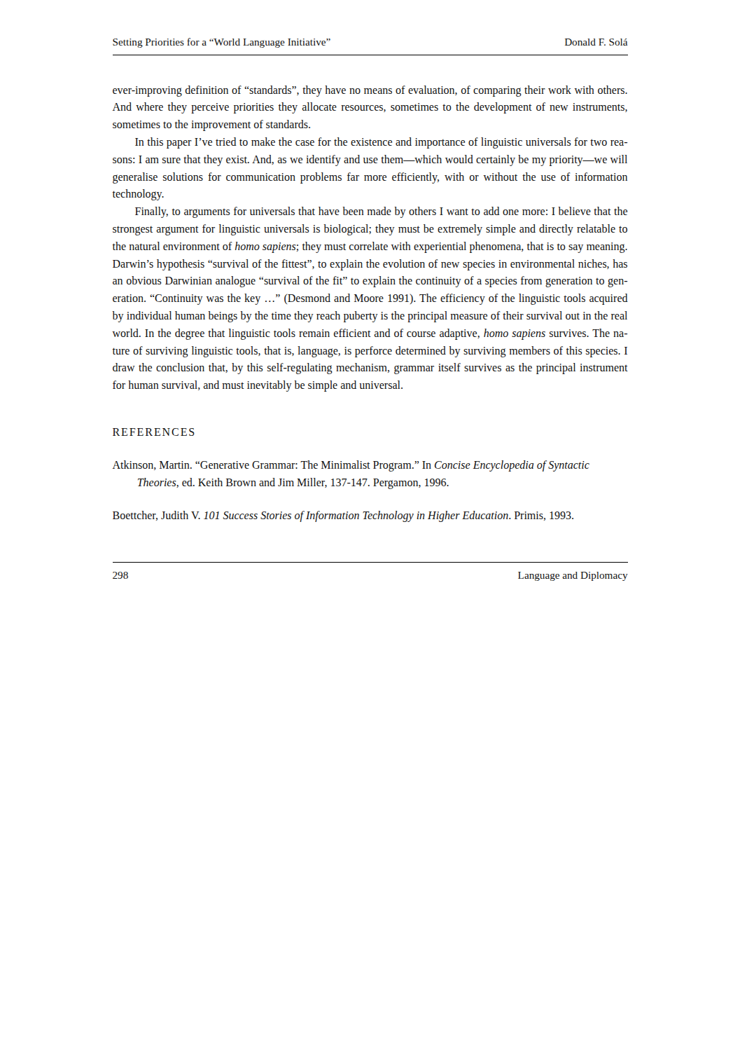Setting Priorities for a “World Language Initiative” Donald F. Solá
ever-improving definition of “standards”, they have no means of evaluation, of comparing their work with others. And where they perceive priorities they allocate resources, sometimes to the development of new instruments, sometimes to the improvement of standards.
In this paper I’ve tried to make the case for the existence and importance of linguistic universals for two reasons: I am sure that they exist. And, as we identify and use them—which would certainly be my priority—we will generalise solutions for communication problems far more efficiently, with or without the use of information technology.
Finally, to arguments for universals that have been made by others I want to add one more: I believe that the strongest argument for linguistic universals is biological; they must be extremely simple and directly relatable to the natural environment of homo sapiens; they must correlate with experiential phenomena, that is to say meaning. Darwin’s hypothesis “survival of the fittest”, to explain the evolution of new species in environmental niches, has an obvious Darwinian analogue “survival of the fit” to explain the continuity of a species from generation to generation. “Continuity was the key …” (Desmond and Moore 1991). The efficiency of the linguistic tools acquired by individual human beings by the time they reach puberty is the principal measure of their survival out in the real world. In the degree that linguistic tools remain efficient and of course adaptive, homo sapiens survives. The nature of surviving linguistic tools, that is, language, is perforce determined by surviving members of this species. I draw the conclusion that, by this self-regulating mechanism, grammar itself survives as the principal instrument for human survival, and must inevitably be simple and universal.
REFERENCES
Atkinson, Martin. “Generative Grammar: The Minimalist Program.” In Concise Encyclopedia of Syntactic Theories, ed. Keith Brown and Jim Miller, 137-147. Pergamon, 1996.
Boettcher, Judith V. 101 Success Stories of Information Technology in Higher Education. Primis, 1993.
298 Language and Diplomacy